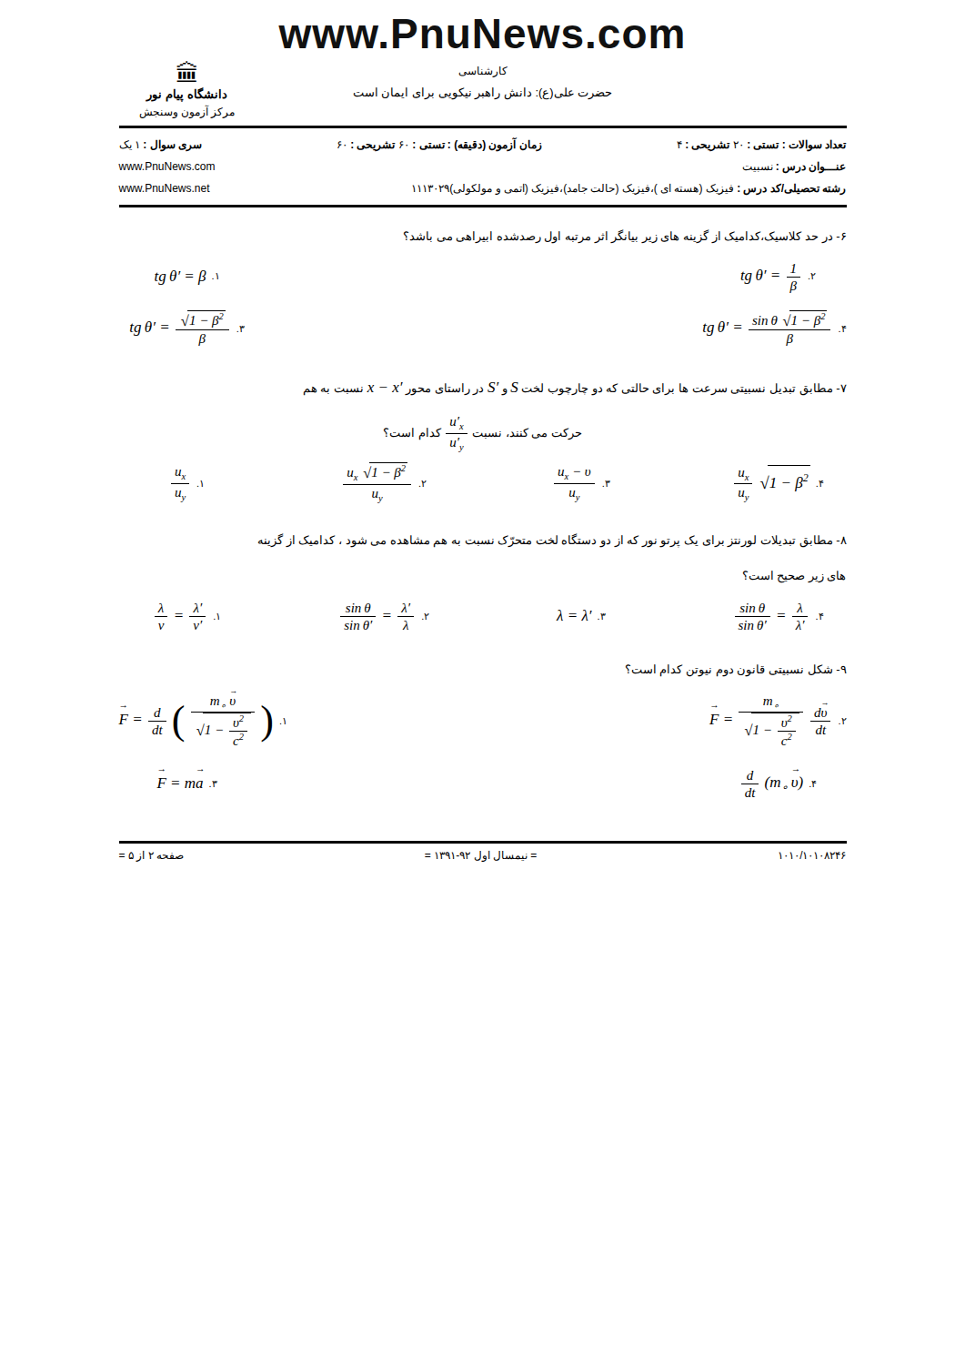www.PnuNews.com
کارشناسی
حضرت علی(ع): دانش راهبر نیکویی برای ایمان است
🏛
دانشگاه پیام نور
مرکز آزمون وسنجش
تعداد سوالات : تستی : ۲۰ تشریحی : ۴
زمان آزمون (دقیقه) : تستی : ۶۰ تشریحی : ۶۰
سری سوال : ۱ یک
عنـــوان درس : نسبیت
www.PnuNews.com
رشته تحصیلی/کد درس : فیزیک (هسته ای )،فیزیک (حالت جامد)،فیزیک (اتمی و مولکولی)۱۱۱۳۰۲۹
www.PnuNews.net
۶- در حد کلاسیک،کدامیک از گزینه های زیر بیانگر اثر مرتبه اول رصدشده ابیراهی می باشد؟
۱. tg θ′ = β
۲. tg θ′ = 1 β
۳. tg θ′ = 1 − β2 β
۴. tg θ′ = sin θ 1 − β2 β
۷- مطابق تبدیل نسبیتی سرعت ها برای حالتی که دو چارچوب لخت S و S′ در راستای محور x − x′ نسبت به هم
حرکت می کنند، نسبت u′x u′y کدام است؟
۱. ux uy
۲. ux 1 − β2 uy
۳. ux − υ uy
۴. ux uy 1 − β2
۸- مطابق تبدیلات لورنتز برای یک پرتو نور که از دو دستگاه لخت متحرّک نسبت به هم مشاهده می شود ، کدامیک از گزینه
های زیر صحیح است؟
۱. λν = λ′ν′
۲. sin θ sin θ′ = λ′λ
۳. λ = λ′
۴. sin θ sin θ′ = λλ′
۹- شکل نسبیتی قانون دوم نیوتن کدام است؟
۱. F = ddt ( m∘ υ 1 − υ2 c2 )
۲. F = m∘ 1 − υ2 c2 dυ dt
۳. F = ma
۴. ddt (m∘ υ)
۱۰۱۰/۱۰۱۰۸۲۴۶
= نیمسال اول ۹۲-۱۳۹۱ =
صفحه ۲ از ۵ =